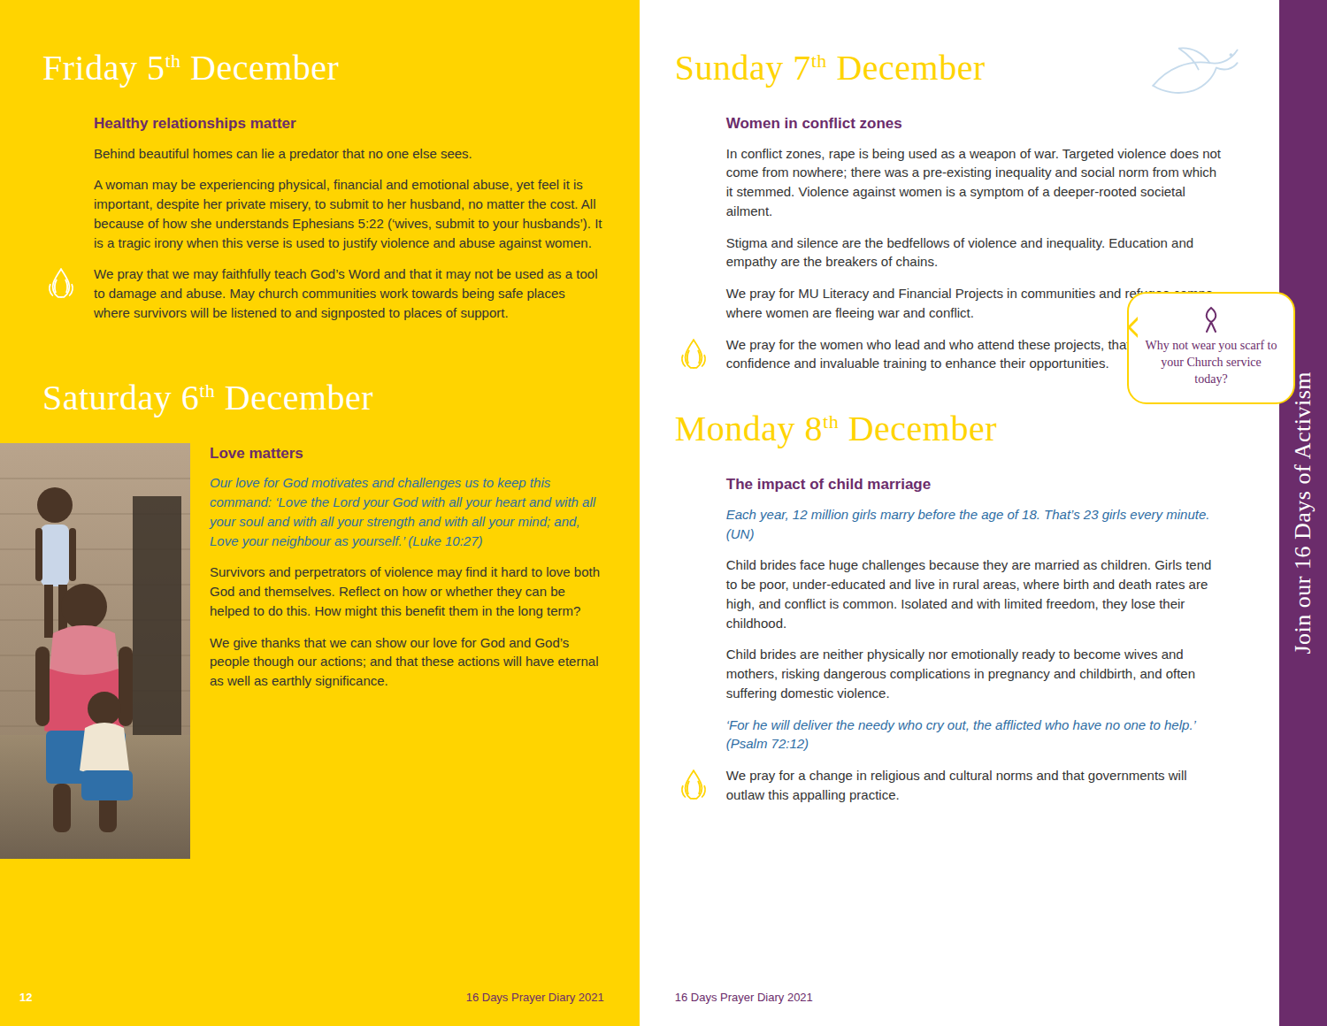Friday 5th December
Healthy relationships matter
Behind beautiful homes can lie a predator that no one else sees.
A woman may be experiencing physical, financial and emotional abuse, yet feel it is important, despite her private misery, to submit to her husband, no matter the cost. All because of how she understands Ephesians 5:22 (‘wives, submit to your husbands’). It is a tragic irony when this verse is used to justify violence and abuse against women.
We pray that we may faithfully teach God’s Word and that it may not be used as a tool to damage and abuse. May church communities work towards being safe places where survivors will be listened to and signposted to places of support.
Saturday 6th December
Photograph: a mother and two children outside a mud-brick home
Love matters
Our love for God motivates and challenges us to keep this command: ‘Love the Lord your God with all your heart and with all your soul and with all your strength and with all your mind; and, Love your neighbour as yourself.’ (Luke 10:27)
Survivors and perpetrators of violence may find it hard to love both God and themselves. Reflect on how or whether they can be helped to do this. How might this benefit them in the long term?
We give thanks that we can show our love for God and God’s people though our actions; and that these actions will have eternal as well as earthly significance.
12 16 Days Prayer Diary 2021
Sunday 7th December
Women in conflict zones
In conflict zones, rape is being used as a weapon of war. Targeted violence does not come from nowhere; there was a pre-existing inequality and social norm from which it stemmed. Violence against women is a symptom of a deeper-rooted societal ailment.
Stigma and silence are the bedfellows of violence and inequality. Education and empathy are the breakers of chains.
We pray for MU Literacy and Financial Projects in communities and refugee camps, where women are fleeing war and conflict.
We pray for the women who lead and who attend these projects, that they may gain confidence and invaluable training to enhance their opportunities.
Why not wear you scarf to your Church service today?
Monday 8th December
The impact of child marriage
Each year, 12 million girls marry before the age of 18. That’s 23 girls every minute. (UN)
Child brides face huge challenges because they are married as children. Girls tend to be poor, under-educated and live in rural areas, where birth and death rates are high, and conflict is common. Isolated and with limited freedom, they lose their childhood.
Child brides are neither physically nor emotionally ready to become wives and mothers, risking dangerous complications in pregnancy and childbirth, and often suffering domestic violence.
‘For he will deliver the needy who cry out, the afflicted who have no one to help.’ (Psalm 72:12)
We pray for a change in religious and cultural norms and that governments will outlaw this appalling practice.
16 Days Prayer Diary 2021
Join our 16 Days of Activism